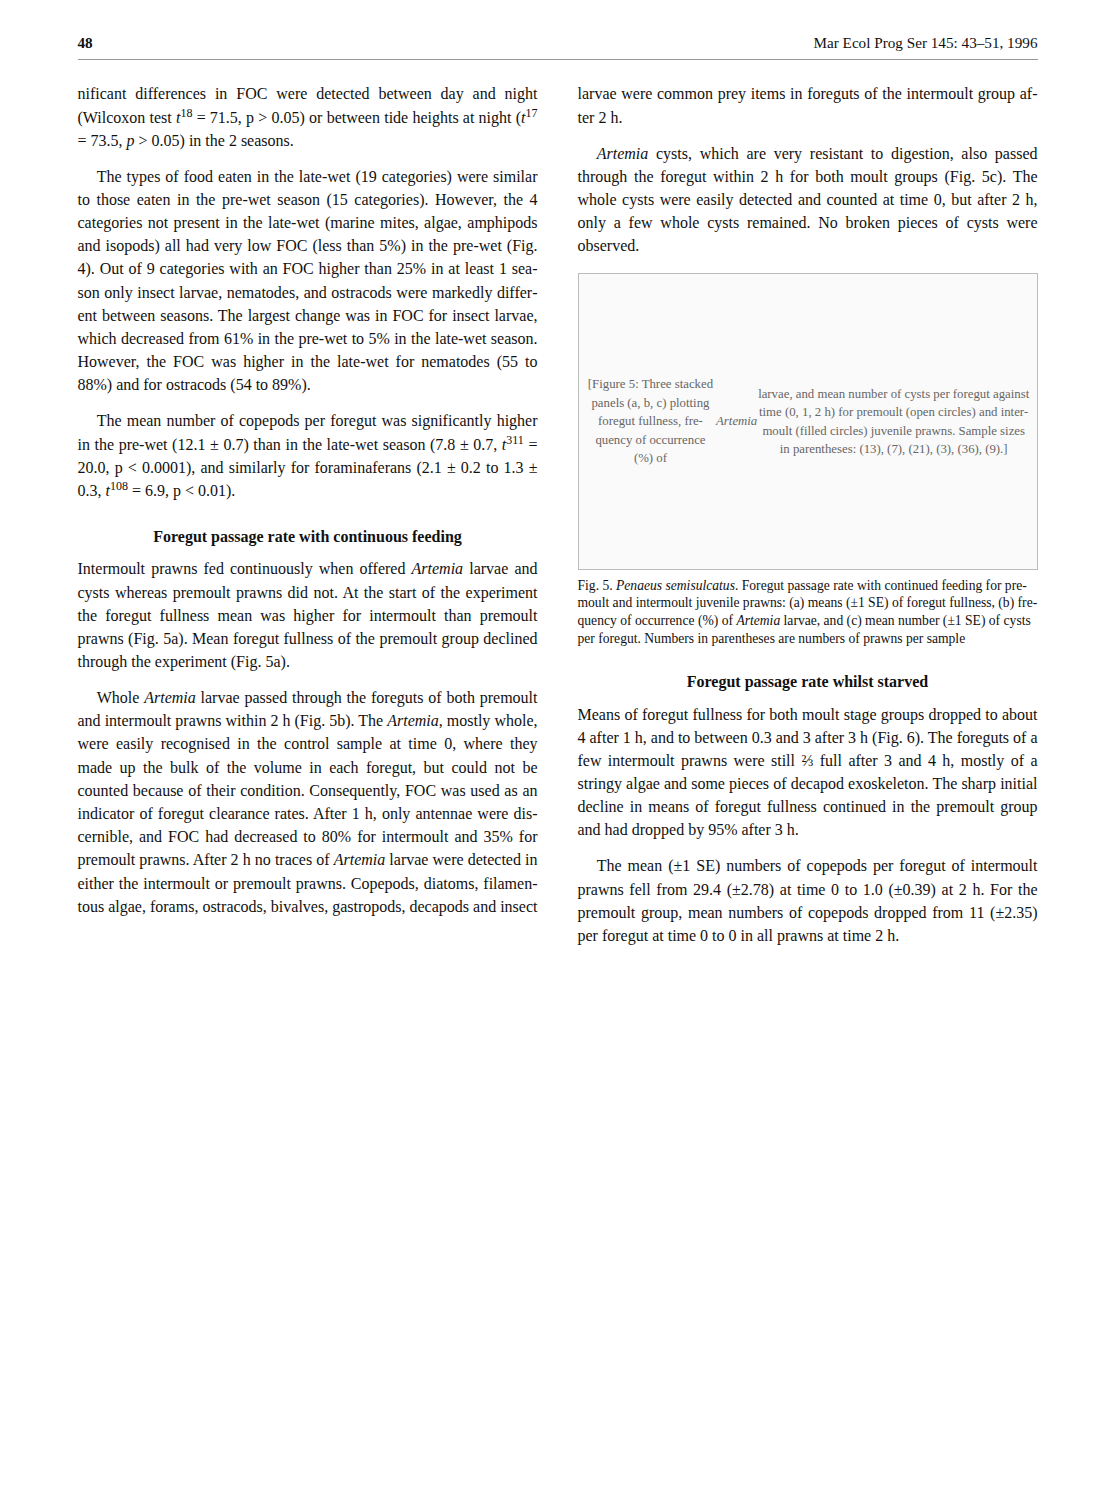48 Mar Ecol Prog Ser 145: 43–51, 1996
nificant differences in FOC were detected between day and night (Wilcoxon test t18 = 71.5, p > 0.05) or between tide heights at night (t17 = 73.5, p > 0.05) in the 2 seasons.
The types of food eaten in the late-wet (19 categories) were similar to those eaten in the pre-wet season (15 categories). However, the 4 categories not present in the late-wet (marine mites, algae, amphipods and isopods) all had very low FOC (less than 5%) in the pre-wet (Fig. 4). Out of 9 categories with an FOC higher than 25% in at least 1 season only insect larvae, nematodes, and ostracods were markedly different between seasons. The largest change was in FOC for insect larvae, which decreased from 61% in the pre-wet to 5% in the late-wet season. However, the FOC was higher in the late-wet for nematodes (55 to 88%) and for ostracods (54 to 89%).
The mean number of copepods per foregut was significantly higher in the pre-wet (12.1 ± 0.7) than in the late-wet season (7.8 ± 0.7, t311 = 20.0, p < 0.0001), and similarly for foraminaferans (2.1 ± 0.2 to 1.3 ± 0.3, t108 = 6.9, p < 0.01).
Foregut passage rate with continuous feeding
Intermoult prawns fed continuously when offered Artemia larvae and cysts whereas premoult prawns did not. At the start of the experiment the foregut fullness mean was higher for intermoult than premoult prawns (Fig. 5a). Mean foregut fullness of the premoult group declined through the experiment (Fig. 5a).
Whole Artemia larvae passed through the foreguts of both premoult and intermoult prawns within 2 h (Fig. 5b). The Artemia, mostly whole, were easily recognised in the control sample at time 0, where they made up the bulk of the volume in each foregut, but could not be counted because of their condition. Consequently, FOC was used as an indicator of foregut clearance rates. After 1 h, only antennae were discernible, and FOC had decreased to 80% for intermoult and 35% for premoult prawns. After 2 h no traces of Artemia larvae were detected in either the intermoult or premoult prawns. Copepods, diatoms, filamentous algae, forams, ostracods, bivalves, gastropods, decapods and insect larvae were common prey items in foreguts of the intermoult group after 2 h.
Artemia cysts, which are very resistant to digestion, also passed through the foregut within 2 h for both moult groups (Fig. 5c). The whole cysts were easily detected and counted at time 0, but after 2 h, only a few whole cysts remained. No broken pieces of cysts were observed.
[Figure 5: Three stacked panels (a, b, c) plotting foregut fullness, frequency of occurrence (%) of Artemia larvae, and mean number of cysts per foregut against time (0, 1, 2 h) for premoult (open circles) and intermoult (filled circles) juvenile prawns. Sample sizes in parentheses: (13), (7), (21), (3), (36), (9).]
Fig. 5. Penaeus semisulcatus. Foregut passage rate with continued feeding for premoult and intermoult juvenile prawns: (a) means (±1 SE) of foregut fullness, (b) frequency of occurrence (%) of Artemia larvae, and (c) mean number (±1 SE) of cysts per foregut. Numbers in parentheses are numbers of prawns per sample
Foregut passage rate whilst starved
Means of foregut fullness for both moult stage groups dropped to about 4 after 1 h, and to between 0.3 and 3 after 3 h (Fig. 6). The foreguts of a few intermoult prawns were still ⅔ full after 3 and 4 h, mostly of a stringy algae and some pieces of decapod exoskeleton. The sharp initial decline in means of foregut fullness continued in the premoult group and had dropped by 95% after 3 h.
The mean (±1 SE) numbers of copepods per foregut of intermoult prawns fell from 29.4 (±2.78) at time 0 to 1.0 (±0.39) at 2 h. For the premoult group, mean numbers of copepods dropped from 11 (±2.35) per foregut at time 0 to 0 in all prawns at time 2 h.